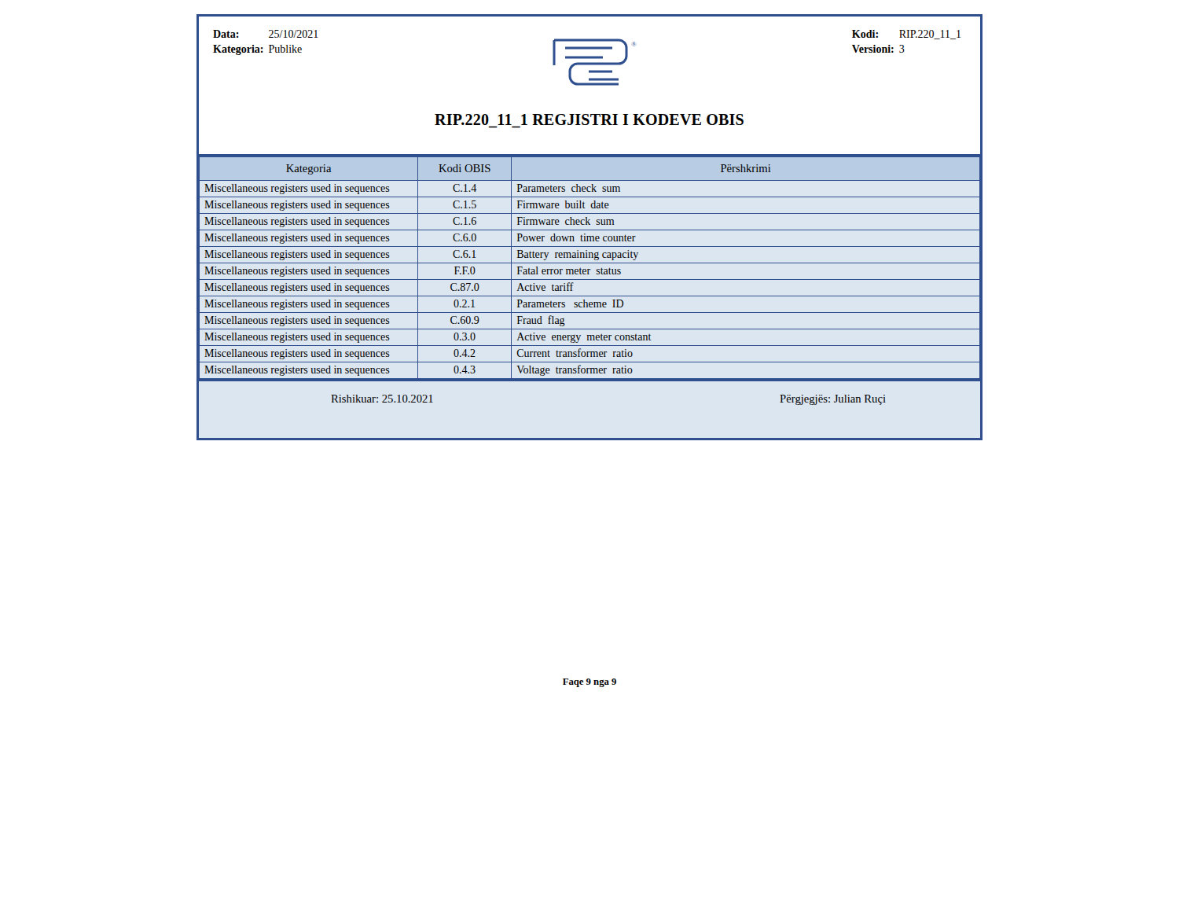| Data: | 25/10/2021 |
| Kategoria: | Publike |
| Kodi: | RIP.220_11_1 |
| Versioni: | 3 |
®
RIP.220_11_1 REGJISTRI I KODEVE OBIS
| Kategoria | Kodi OBIS | Përshkrimi |
| --- | --- | --- |
| Miscellaneous registers used in sequences | C.1.4 | Parameters check sum |
| Miscellaneous registers used in sequences | C.1.5 | Firmware built date |
| Miscellaneous registers used in sequences | C.1.6 | Firmware check sum |
| Miscellaneous registers used in sequences | C.6.0 | Power down time counter |
| Miscellaneous registers used in sequences | C.6.1 | Battery remaining capacity |
| Miscellaneous registers used in sequences | F.F.0 | Fatal error meter status |
| Miscellaneous registers used in sequences | C.87.0 | Active tariff |
| Miscellaneous registers used in sequences | 0.2.1 | Parameters scheme ID |
| Miscellaneous registers used in sequences | C.60.9 | Fraud flag |
| Miscellaneous registers used in sequences | 0.3.0 | Active energy meter constant |
| Miscellaneous registers used in sequences | 0.4.2 | Current transformer ratio |
| Miscellaneous registers used in sequences | 0.4.3 | Voltage transformer ratio |
Rishikuar: 25.10.2021 Përgjegjës: Julian Ruçi
Faqe 9 nga 9